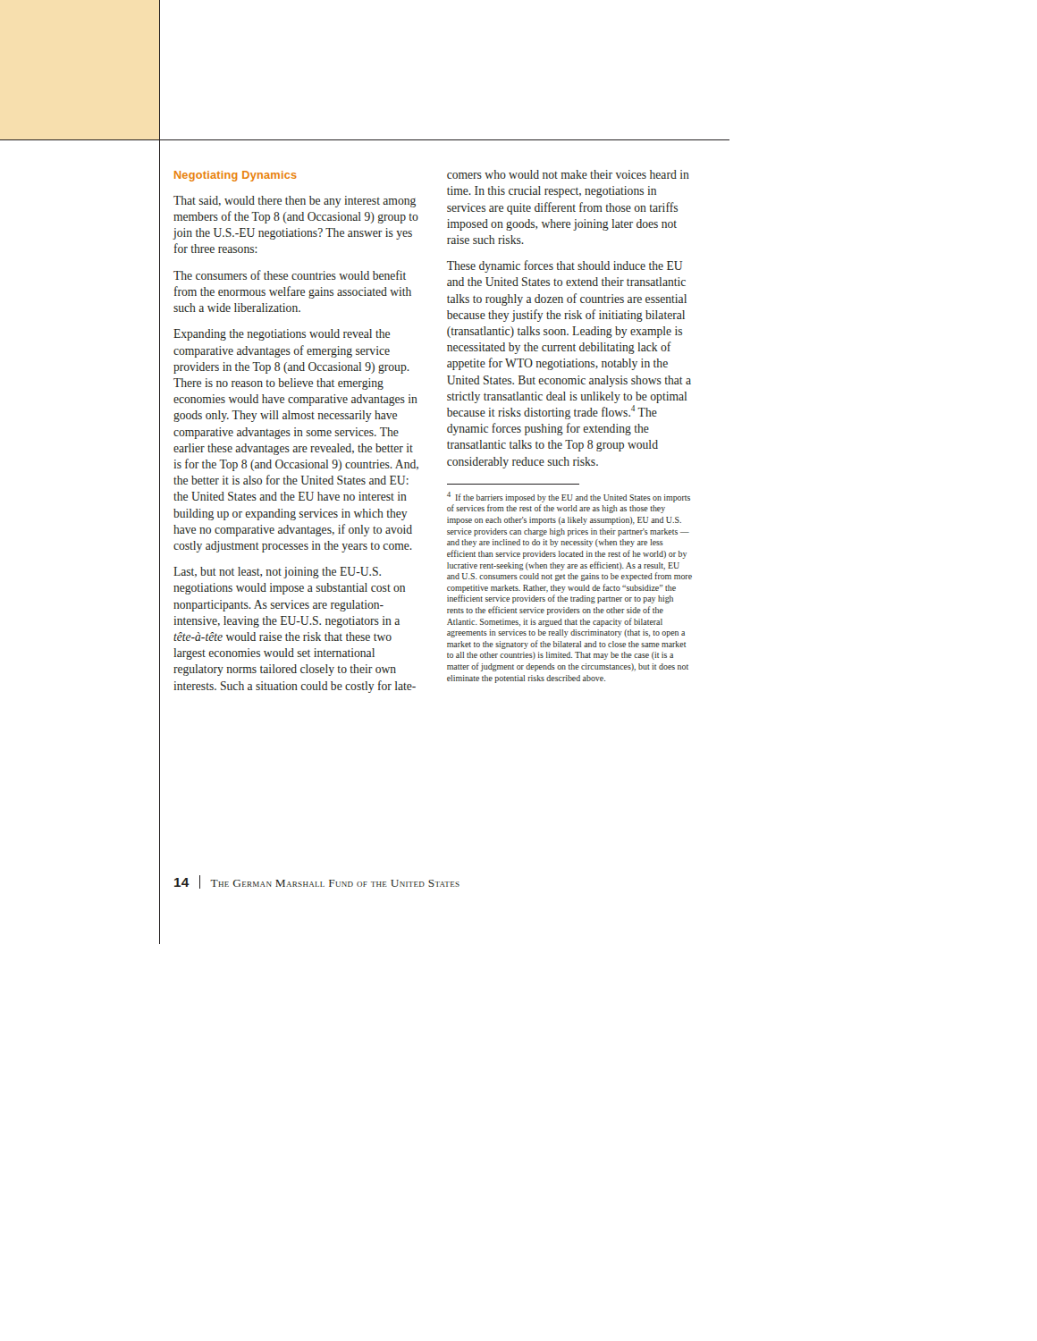Negotiating Dynamics
That said, would there then be any interest among members of the Top 8 (and Occasional 9) group to join the U.S.-EU negotiations? The answer is yes for three reasons:
The consumers of these countries would benefit from the enormous welfare gains associated with such a wide liberalization.
Expanding the negotiations would reveal the comparative advantages of emerging service providers in the Top 8 (and Occasional 9) group. There is no reason to believe that emerging economies would have comparative advantages in goods only. They will almost necessarily have comparative advantages in some services. The earlier these advantages are revealed, the better it is for the Top 8 (and Occasional 9) countries. And, the better it is also for the United States and EU: the United States and the EU have no interest in building up or expanding services in which they have no comparative advantages, if only to avoid costly adjustment processes in the years to come.
Last, but not least, not joining the EU-U.S. negotiations would impose a substantial cost on nonparticipants. As services are regulation-intensive, leaving the EU-U.S. negotiators in a tête-à-tête would raise the risk that these two largest economies would set international regulatory norms tailored closely to their own interests. Such a situation could be costly for late-comers who would not make their voices heard in time. In this crucial respect, negotiations in services are quite different from those on tariffs imposed on goods, where joining later does not raise such risks.
These dynamic forces that should induce the EU and the United States to extend their transatlantic talks to roughly a dozen of countries are essential because they justify the risk of initiating bilateral (transatlantic) talks soon. Leading by example is necessitated by the current debilitating lack of appetite for WTO negotiations, notably in the United States. But economic analysis shows that a strictly transatlantic deal is unlikely to be optimal because it risks distorting trade flows.4 The dynamic forces pushing for extending the transatlantic talks to the Top 8 group would considerably reduce such risks.
4 If the barriers imposed by the EU and the United States on imports of services from the rest of the world are as high as those they impose on each other's imports (a likely assumption), EU and U.S. service providers can charge high prices in their partner's markets — and they are inclined to do it by necessity (when they are less efficient than service providers located in the rest of he world) or by lucrative rent-seeking (when they are as efficient). As a result, EU and U.S. consumers could not get the gains to be expected from more competitive markets. Rather, they would de facto “subsidize” the inefficient service providers of the trading partner or to pay high rents to the efficient service providers on the other side of the Atlantic. Sometimes, it is argued that the capacity of bilateral agreements in services to be really discriminatory (that is, to open a market to the signatory of the bilateral and to close the same market to all the other countries) is limited. That may be the case (it is a matter of judgment or depends on the circumstances), but it does not eliminate the potential risks described above.
14 The German Marshall Fund of the United States